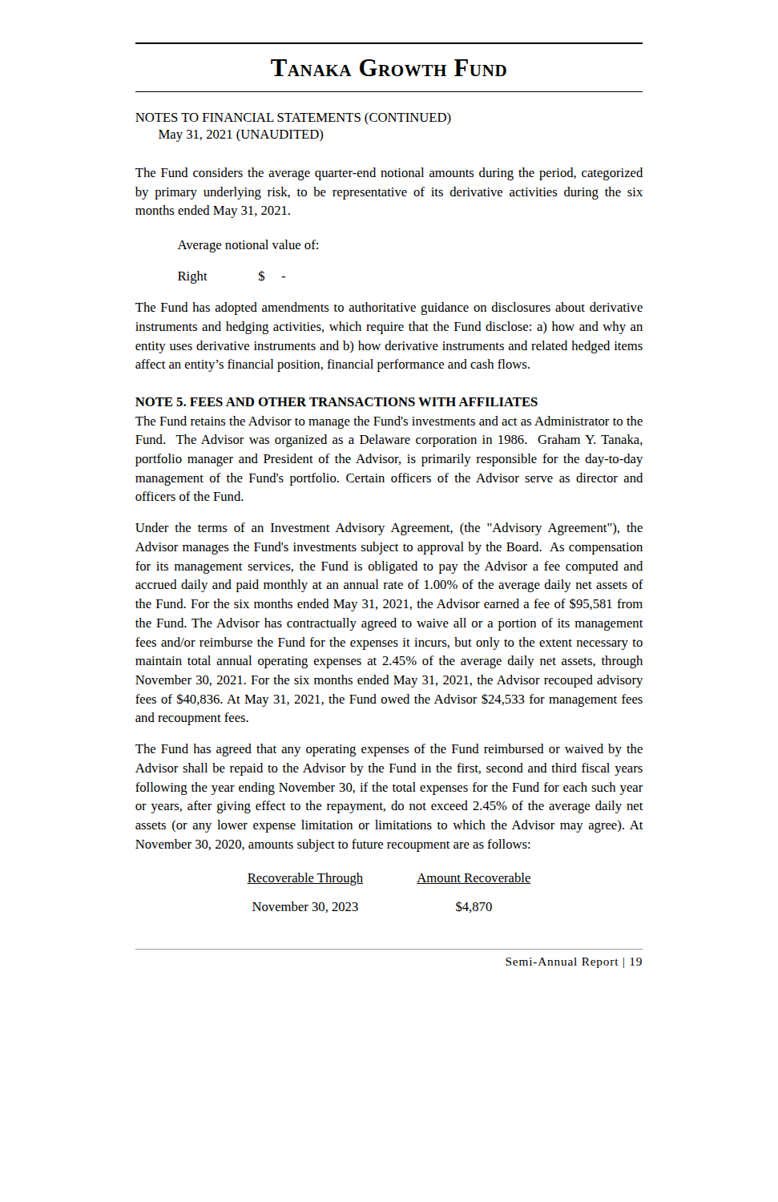Tanaka Growth Fund
NOTES TO FINANCIAL STATEMENTS (CONTINUED) May 31, 2021 (UNAUDITED)
The Fund considers the average quarter-end notional amounts during the period, categorized by primary underlying risk, to be representative of its derivative activities during the six months ended May 31, 2021.
Average notional value of:
Right$-
The Fund has adopted amendments to authoritative guidance on disclosures about derivative instruments and hedging activities, which require that the Fund disclose: a) how and why an entity uses derivative instruments and b) how derivative instruments and related hedged items affect an entity’s financial position, financial performance and cash flows.
NOTE 5. FEES AND OTHER TRANSACTIONS WITH AFFILIATES
The Fund retains the Advisor to manage the Fund's investments and act as Administrator to the Fund. The Advisor was organized as a Delaware corporation in 1986. Graham Y. Tanaka, portfolio manager and President of the Advisor, is primarily responsible for the day-to-day management of the Fund's portfolio. Certain officers of the Advisor serve as director and officers of the Fund.
Under the terms of an Investment Advisory Agreement, (the "Advisory Agreement"), the Advisor manages the Fund's investments subject to approval by the Board. As compensation for its management services, the Fund is obligated to pay the Advisor a fee computed and accrued daily and paid monthly at an annual rate of 1.00% of the average daily net assets of the Fund. For the six months ended May 31, 2021, the Advisor earned a fee of $95,581 from the Fund. The Advisor has contractually agreed to waive all or a portion of its management fees and/or reimburse the Fund for the expenses it incurs, but only to the extent necessary to maintain total annual operating expenses at 2.45% of the average daily net assets, through November 30, 2021. For the six months ended May 31, 2021, the Advisor recouped advisory fees of $40,836. At May 31, 2021, the Fund owed the Advisor $24,533 for management fees and recoupment fees.
The Fund has agreed that any operating expenses of the Fund reimbursed or waived by the Advisor shall be repaid to the Advisor by the Fund in the first, second and third fiscal years following the year ending November 30, if the total expenses for the Fund for each such year or years, after giving effect to the repayment, do not exceed 2.45% of the average daily net assets (or any lower expense limitation or limitations to which the Advisor may agree). At November 30, 2020, amounts subject to future recoupment are as follows:
| Recoverable Through | Amount Recoverable |
| --- | --- |
| November 30, 2023 | $4,870 |
Semi-Annual Report | 19